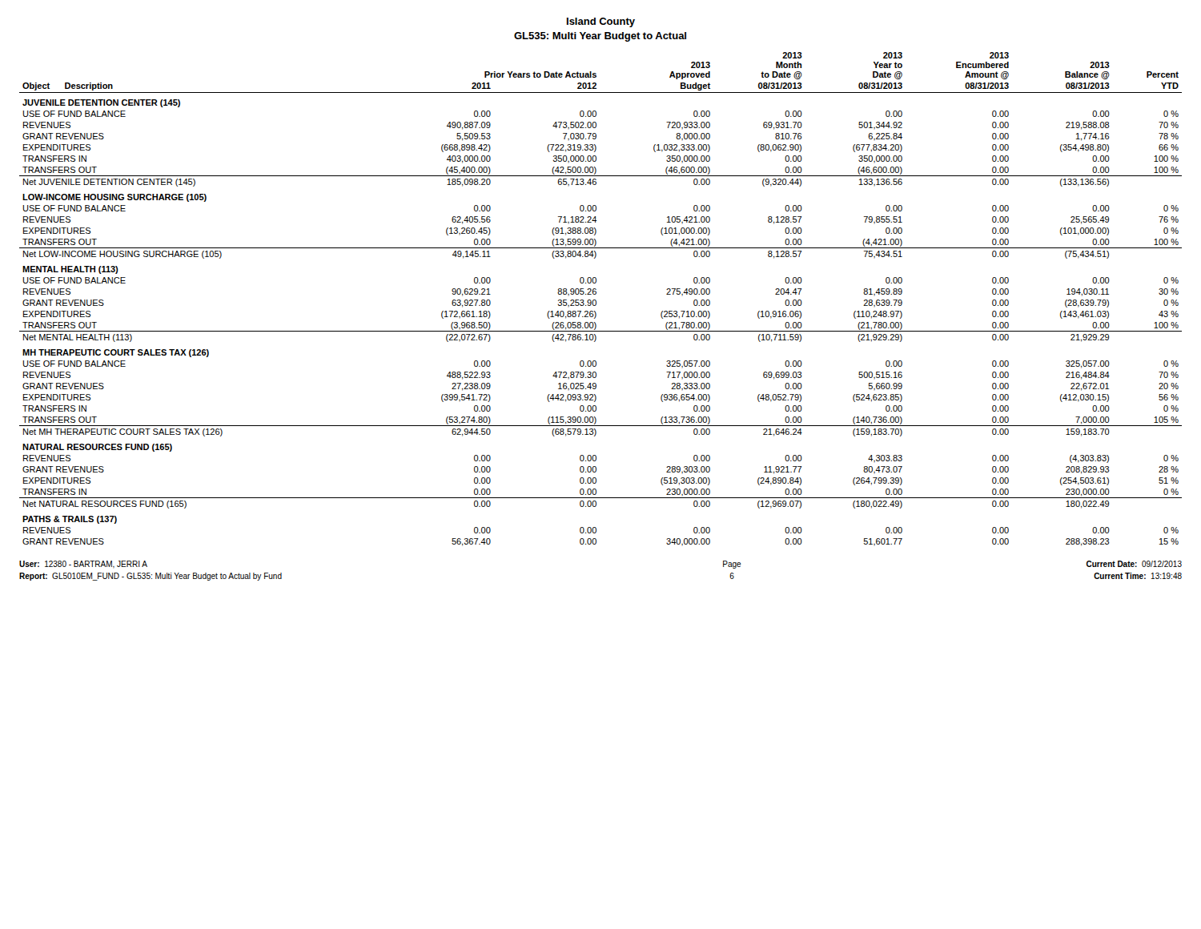Island County
GL535: Multi Year Budget to Actual
| | Prior Years to Date Actuals | 2013 Approved | 2013 Month to Date @ | 2013 Year to Date @ | 2013 Encumbered Amount @ | 2013 Balance @ | Percent |
| --- | --- | --- | --- | --- | --- | --- | --- |
| Object Description | 2011 | 2012 | Budget | 08/31/2013 | 08/31/2013 | 08/31/2013 | 08/31/2013 | YTD |
| JUVENILE DETENTION CENTER (145) |
| USE OF FUND BALANCE | 0.00 | 0.00 | 0.00 | 0.00 | 0.00 | 0.00 | 0.00 | 0 % |
| REVENUES | 490,887.09 | 473,502.00 | 720,933.00 | 69,931.70 | 501,344.92 | 0.00 | 219,588.08 | 70 % |
| GRANT REVENUES | 5,509.53 | 7,030.79 | 8,000.00 | 810.76 | 6,225.84 | 0.00 | 1,774.16 | 78 % |
| EXPENDITURES | (668,898.42) | (722,319.33) | (1,032,333.00) | (80,062.90) | (677,834.20) | 0.00 | (354,498.80) | 66 % |
| TRANSFERS IN | 403,000.00 | 350,000.00 | 350,000.00 | 0.00 | 350,000.00 | 0.00 | 0.00 | 100 % |
| TRANSFERS OUT | (45,400.00) | (42,500.00) | (46,600.00) | 0.00 | (46,600.00) | 0.00 | 0.00 | 100 % |
| Net JUVENILE DETENTION CENTER (145) | 185,098.20 | 65,713.46 | 0.00 | (9,320.44) | 133,136.56 | 0.00 | (133,136.56) | |
| LOW-INCOME HOUSING SURCHARGE (105) |
| USE OF FUND BALANCE | 0.00 | 0.00 | 0.00 | 0.00 | 0.00 | 0.00 | 0.00 | 0 % |
| REVENUES | 62,405.56 | 71,182.24 | 105,421.00 | 8,128.57 | 79,855.51 | 0.00 | 25,565.49 | 76 % |
| EXPENDITURES | (13,260.45) | (91,388.08) | (101,000.00) | 0.00 | 0.00 | 0.00 | (101,000.00) | 0 % |
| TRANSFERS OUT | 0.00 | (13,599.00) | (4,421.00) | 0.00 | (4,421.00) | 0.00 | 0.00 | 100 % |
| Net LOW-INCOME HOUSING SURCHARGE (105) | 49,145.11 | (33,804.84) | 0.00 | 8,128.57 | 75,434.51 | 0.00 | (75,434.51) | |
| MENTAL HEALTH (113) |
| USE OF FUND BALANCE | 0.00 | 0.00 | 0.00 | 0.00 | 0.00 | 0.00 | 0.00 | 0 % |
| REVENUES | 90,629.21 | 88,905.26 | 275,490.00 | 204.47 | 81,459.89 | 0.00 | 194,030.11 | 30 % |
| GRANT REVENUES | 63,927.80 | 35,253.90 | 0.00 | 0.00 | 28,639.79 | 0.00 | (28,639.79) | 0 % |
| EXPENDITURES | (172,661.18) | (140,887.26) | (253,710.00) | (10,916.06) | (110,248.97) | 0.00 | (143,461.03) | 43 % |
| TRANSFERS OUT | (3,968.50) | (26,058.00) | (21,780.00) | 0.00 | (21,780.00) | 0.00 | 0.00 | 100 % |
| Net MENTAL HEALTH (113) | (22,072.67) | (42,786.10) | 0.00 | (10,711.59) | (21,929.29) | 0.00 | 21,929.29 | |
| MH THERAPEUTIC COURT SALES TAX (126) |
| USE OF FUND BALANCE | 0.00 | 0.00 | 325,057.00 | 0.00 | 0.00 | 0.00 | 325,057.00 | 0 % |
| REVENUES | 488,522.93 | 472,879.30 | 717,000.00 | 69,699.03 | 500,515.16 | 0.00 | 216,484.84 | 70 % |
| GRANT REVENUES | 27,238.09 | 16,025.49 | 28,333.00 | 0.00 | 5,660.99 | 0.00 | 22,672.01 | 20 % |
| EXPENDITURES | (399,541.72) | (442,093.92) | (936,654.00) | (48,052.79) | (524,623.85) | 0.00 | (412,030.15) | 56 % |
| TRANSFERS IN | 0.00 | 0.00 | 0.00 | 0.00 | 0.00 | 0.00 | 0.00 | 0 % |
| TRANSFERS OUT | (53,274.80) | (115,390.00) | (133,736.00) | 0.00 | (140,736.00) | 0.00 | 7,000.00 | 105 % |
| Net MH THERAPEUTIC COURT SALES TAX (126) | 62,944.50 | (68,579.13) | 0.00 | 21,646.24 | (159,183.70) | 0.00 | 159,183.70 | |
| NATURAL RESOURCES FUND (165) |
| REVENUES | 0.00 | 0.00 | 0.00 | 0.00 | 4,303.83 | 0.00 | (4,303.83) | 0 % |
| GRANT REVENUES | 0.00 | 0.00 | 289,303.00 | 11,921.77 | 80,473.07 | 0.00 | 208,829.93 | 28 % |
| EXPENDITURES | 0.00 | 0.00 | (519,303.00) | (24,890.84) | (264,799.39) | 0.00 | (254,503.61) | 51 % |
| TRANSFERS IN | 0.00 | 0.00 | 230,000.00 | 0.00 | 0.00 | 0.00 | 230,000.00 | 0 % |
| Net NATURAL RESOURCES FUND (165) | 0.00 | 0.00 | 0.00 | (12,969.07) | (180,022.49) | 0.00 | 180,022.49 | |
| PATHS & TRAILS (137) |
| REVENUES | 0.00 | 0.00 | 0.00 | 0.00 | 0.00 | 0.00 | 0.00 | 0 % |
| GRANT REVENUES | 56,367.40 | 0.00 | 340,000.00 | 0.00 | 51,601.77 | 0.00 | 288,398.23 | 15 % |
User: 12380 - BARTRAM, JERRI A
Report: GL5010EM_FUND - GL535: Multi Year Budget to Actual by Fund
Current Date: 09/12/2013
Current Time: 13:19:48
Page
6